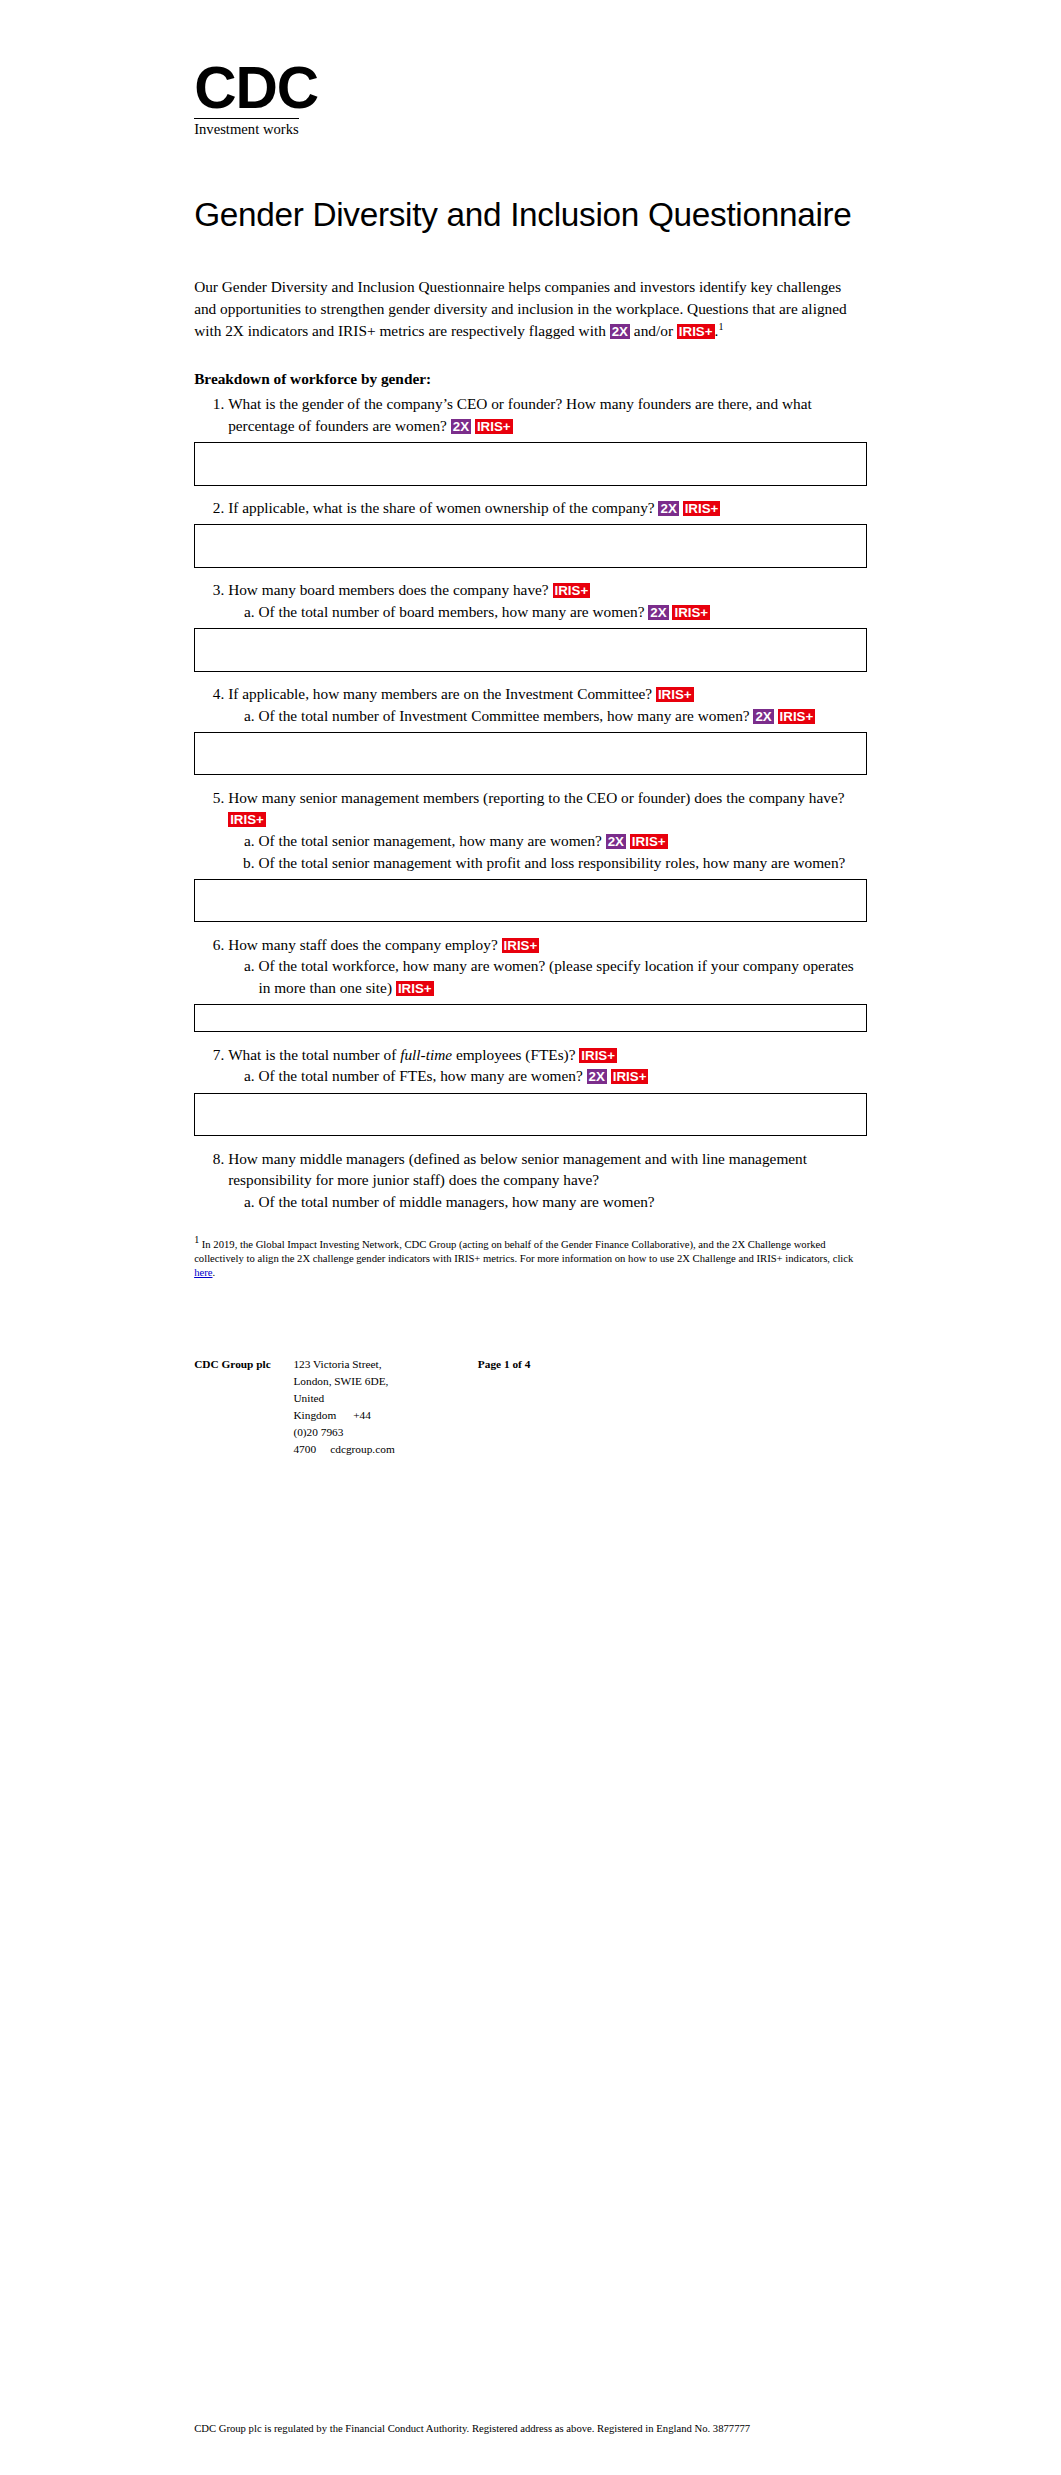CDC
Investment works
Gender Diversity and Inclusion Questionnaire
Our Gender Diversity and Inclusion Questionnaire helps companies and investors identify key challenges and opportunities to strengthen gender diversity and inclusion in the workplace. Questions that are aligned with 2X indicators and IRIS+ metrics are respectively flagged with 2X and/or IRIS+.1
Breakdown of workforce by gender:
What is the gender of the company’s CEO or founder? How many founders are there, and what percentage of founders are women? 2X IRIS+
If applicable, what is the share of women ownership of the company? 2X IRIS+
How many board members does the company have? IRIS+
Of the total number of board members, how many are women? 2X IRIS+
If applicable, how many members are on the Investment Committee? IRIS+
Of the total number of Investment Committee members, how many are women? 2X IRIS+
How many senior management members (reporting to the CEO or founder) does the company have? IRIS+
Of the total senior management, how many are women? 2X IRIS+
Of the total senior management with profit and loss responsibility roles, how many are women?
How many staff does the company employ? IRIS+
Of the total workforce, how many are women? (please specify location if your company operates in more than one site) IRIS+
What is the total number of full-time employees (FTEs)? IRIS+
Of the total number of FTEs, how many are women? 2X IRIS+
How many middle managers (defined as below senior management and with line management responsibility for more junior staff) does the company have?
Of the total number of middle managers, how many are women?
1 In 2019, the Global Impact Investing Network, CDC Group (acting on behalf of the Gender Finance Collaborative), and the 2X Challenge worked collectively to align the 2X challenge gender indicators with IRIS+ metrics. For more information on how to use 2X Challenge and IRIS+ indicators, click here.
CDC Group plc 123 Victoria Street, London, SWIE 6DE, United Kingdom +44 (0)20 7963 4700 cdcgroup.com Page 1 of 4
CDC Group plc is regulated by the Financial Conduct Authority. Registered address as above. Registered in England No. 3877777